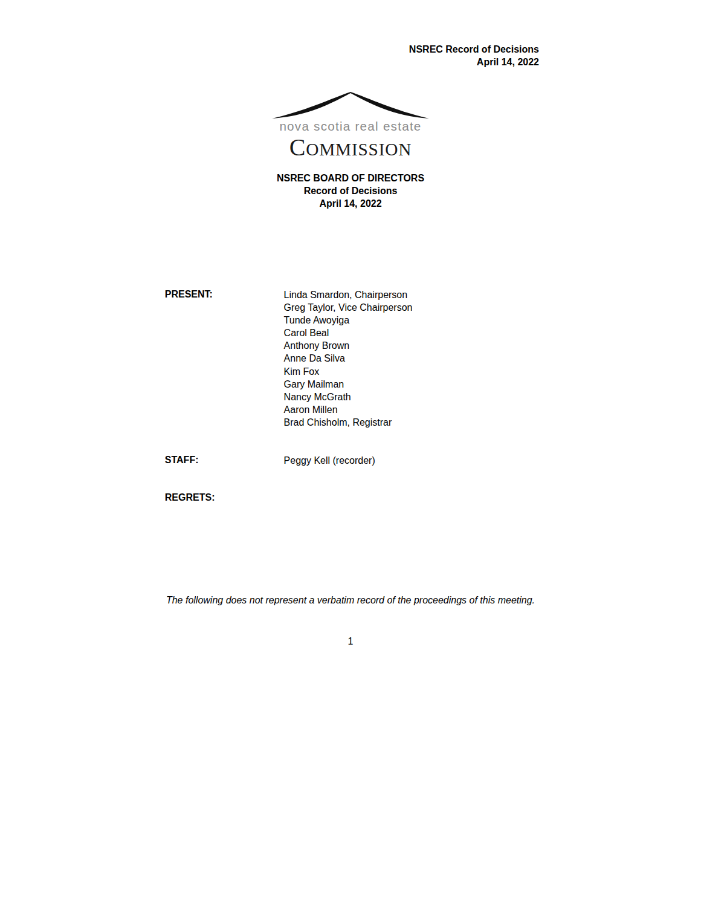NSREC Record of Decisions
April 14, 2022
nova scotia real estate
COMMISSION
NSREC BOARD OF DIRECTORS
Record of Decisions
April 14, 2022
PRESENT:
Linda Smardon, Chairperson
Greg Taylor, Vice Chairperson
Tunde Awoyiga
Carol Beal
Anthony Brown
Anne Da Silva
Kim Fox
Gary Mailman
Nancy McGrath
Aaron Millen
Brad Chisholm, Registrar
STAFF:
Peggy Kell (recorder)
REGRETS:
The following does not represent a verbatim record of the proceedings of this meeting.
1